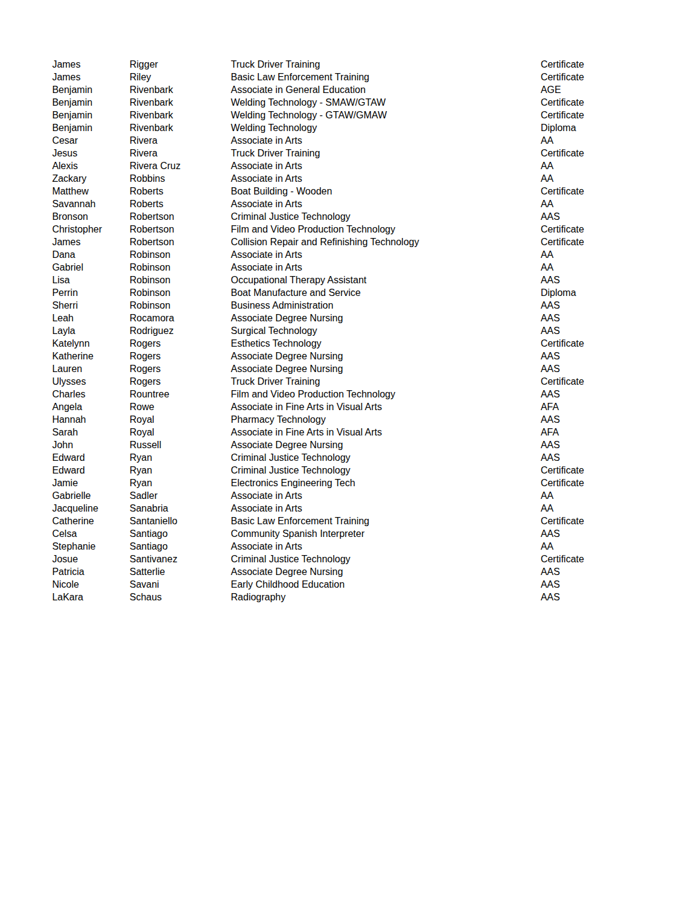| James | Rigger | Truck Driver Training | Certificate |
| James | Riley | Basic Law Enforcement Training | Certificate |
| Benjamin | Rivenbark | Associate in General Education | AGE |
| Benjamin | Rivenbark | Welding Technology - SMAW/GTAW | Certificate |
| Benjamin | Rivenbark | Welding Technology - GTAW/GMAW | Certificate |
| Benjamin | Rivenbark | Welding Technology | Diploma |
| Cesar | Rivera | Associate in Arts | AA |
| Jesus | Rivera | Truck Driver Training | Certificate |
| Alexis | Rivera Cruz | Associate in Arts | AA |
| Zackary | Robbins | Associate in Arts | AA |
| Matthew | Roberts | Boat Building - Wooden | Certificate |
| Savannah | Roberts | Associate in Arts | AA |
| Bronson | Robertson | Criminal Justice Technology | AAS |
| Christopher | Robertson | Film and Video Production Technology | Certificate |
| James | Robertson | Collision Repair and Refinishing Technology | Certificate |
| Dana | Robinson | Associate in Arts | AA |
| Gabriel | Robinson | Associate in Arts | AA |
| Lisa | Robinson | Occupational Therapy Assistant | AAS |
| Perrin | Robinson | Boat Manufacture and Service | Diploma |
| Sherri | Robinson | Business Administration | AAS |
| Leah | Rocamora | Associate Degree Nursing | AAS |
| Layla | Rodriguez | Surgical Technology | AAS |
| Katelynn | Rogers | Esthetics Technology | Certificate |
| Katherine | Rogers | Associate Degree Nursing | AAS |
| Lauren | Rogers | Associate Degree Nursing | AAS |
| Ulysses | Rogers | Truck Driver Training | Certificate |
| Charles | Rountree | Film and Video Production Technology | AAS |
| Angela | Rowe | Associate in Fine Arts in Visual Arts | AFA |
| Hannah | Royal | Pharmacy Technology | AAS |
| Sarah | Royal | Associate in Fine Arts in Visual Arts | AFA |
| John | Russell | Associate Degree Nursing | AAS |
| Edward | Ryan | Criminal Justice Technology | AAS |
| Edward | Ryan | Criminal Justice Technology | Certificate |
| Jamie | Ryan | Electronics Engineering Tech | Certificate |
| Gabrielle | Sadler | Associate in Arts | AA |
| Jacqueline | Sanabria | Associate in Arts | AA |
| Catherine | Santaniello | Basic Law Enforcement Training | Certificate |
| Celsa | Santiago | Community Spanish Interpreter | AAS |
| Stephanie | Santiago | Associate in Arts | AA |
| Josue | Santivanez | Criminal Justice Technology | Certificate |
| Patricia | Satterlie | Associate Degree Nursing | AAS |
| Nicole | Savani | Early Childhood Education | AAS |
| LaKara | Schaus | Radiography | AAS |